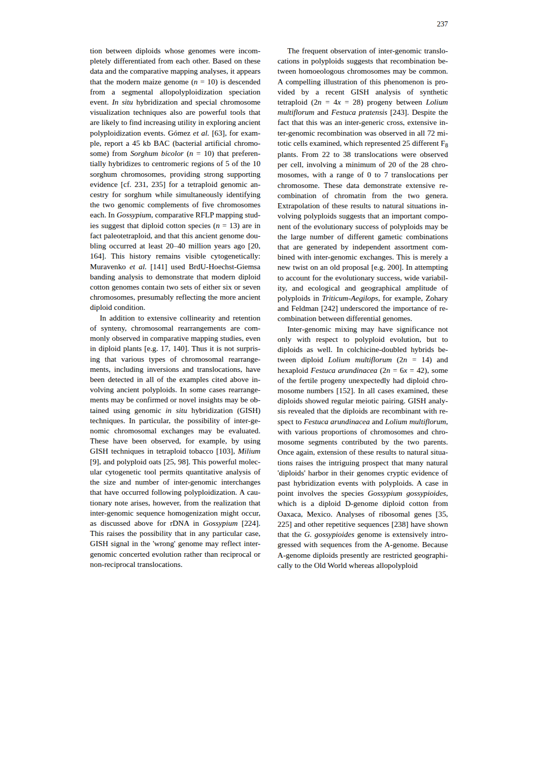237
tion between diploids whose genomes were incompletely differentiated from each other. Based on these data and the comparative mapping analyses, it appears that the modern maize genome (n = 10) is descended from a segmental allopolyploidization speciation event. In situ hybridization and special chromosome visualization techniques also are powerful tools that are likely to find increasing utility in exploring ancient polyploidization events. Gómez et al. [63], for example, report a 45 kb BAC (bacterial artificial chromosome) from Sorghum bicolor (n = 10) that preferentially hybridizes to centromeric regions of 5 of the 10 sorghum chromosomes, providing strong supporting evidence [cf. 231, 235] for a tetraploid genomic ancestry for sorghum while simultaneously identifying the two genomic complements of five chromosomes each. In Gossypium, comparative RFLP mapping studies suggest that diploid cotton species (n = 13) are in fact paleotetraploid, and that this ancient genome doubling occurred at least 20–40 million years ago [20, 164]. This history remains visible cytogenetically: Muravenko et al. [141] used BrdU-Hoechst-Giemsa banding analysis to demonstrate that modern diploid cotton genomes contain two sets of either six or seven chromosomes, presumably reflecting the more ancient diploid condition.
In addition to extensive collinearity and retention of synteny, chromosomal rearrangements are commonly observed in comparative mapping studies, even in diploid plants [e.g. 17, 140]. Thus it is not surprising that various types of chromosomal rearrangements, including inversions and translocations, have been detected in all of the examples cited above involving ancient polyploids. In some cases rearrangements may be confirmed or novel insights may be obtained using genomic in situ hybridization (GISH) techniques. In particular, the possibility of inter-genomic chromosomal exchanges may be evaluated. These have been observed, for example, by using GISH techniques in tetraploid tobacco [103], Milium [9], and polyploid oats [25, 98]. This powerful molecular cytogenetic tool permits quantitative analysis of the size and number of inter-genomic interchanges that have occurred following polyploidization. A cautionary note arises, however, from the realization that inter-genomic sequence homogenization might occur, as discussed above for rDNA in Gossypium [224]. This raises the possibility that in any particular case, GISH signal in the 'wrong' genome may reflect inter-genomic concerted evolution rather than reciprocal or non-reciprocal translocations.
The frequent observation of inter-genomic translocations in polyploids suggests that recombination between homoeologous chromosomes may be common. A compelling illustration of this phenomenon is provided by a recent GISH analysis of synthetic tetraploid (2n = 4x = 28) progeny between Lolium multiflorum and Festuca pratensis [243]. Despite the fact that this was an inter-generic cross, extensive inter-genomic recombination was observed in all 72 mitotic cells examined, which represented 25 different F8 plants. From 22 to 38 translocations were observed per cell, involving a minimum of 20 of the 28 chromosomes, with a range of 0 to 7 translocations per chromosome. These data demonstrate extensive recombination of chromatin from the two genera. Extrapolation of these results to natural situations involving polyploids suggests that an important component of the evolutionary success of polyploids may be the large number of different gametic combinations that are generated by independent assortment combined with inter-genomic exchanges. This is merely a new twist on an old proposal [e.g. 200]. In attempting to account for the evolutionary success, wide variability, and ecological and geographical amplitude of polyploids in Triticum-Aegilops, for example, Zohary and Feldman [242] underscored the importance of recombination between differential genomes.
Inter-genomic mixing may have significance not only with respect to polyploid evolution, but to diploids as well. In colchicine-doubled hybrids between diploid Lolium multiflorum (2n = 14) and hexaploid Festuca arundinacea (2n = 6x = 42), some of the fertile progeny unexpectedly had diploid chromosome numbers [152]. In all cases examined, these diploids showed regular meiotic pairing. GISH analysis revealed that the diploids are recombinant with respect to Festuca arundinacea and Lolium multiflorum, with various proportions of chromosomes and chromosome segments contributed by the two parents. Once again, extension of these results to natural situations raises the intriguing prospect that many natural 'diploids' harbor in their genomes cryptic evidence of past hybridization events with polyploids. A case in point involves the species Gossypium gossypioides, which is a diploid D-genome diploid cotton from Oaxaca, Mexico. Analyses of ribosomal genes [35, 225] and other repetitive sequences [238] have shown that the G. gossypioides genome is extensively introgressed with sequences from the A-genome. Because A-genome diploids presently are restricted geographically to the Old World whereas allopolyploid